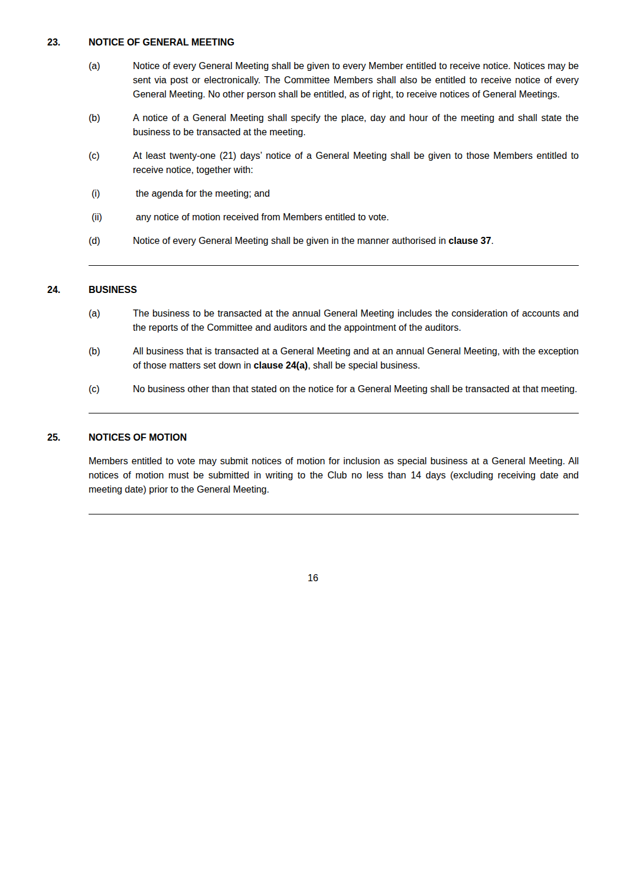23. Notice of General Meeting
(a) Notice of every General Meeting shall be given to every Member entitled to receive notice. Notices may be sent via post or electronically. The Committee Members shall also be entitled to receive notice of every General Meeting. No other person shall be entitled, as of right, to receive notices of General Meetings.
(b) A notice of a General Meeting shall specify the place, day and hour of the meeting and shall state the business to be transacted at the meeting.
(c) At least twenty-one (21) days’ notice of a General Meeting shall be given to those Members entitled to receive notice, together with:
(i) the agenda for the meeting; and
(ii) any notice of motion received from Members entitled to vote.
(d) Notice of every General Meeting shall be given in the manner authorised in clause 37.
24. Business
(a) The business to be transacted at the annual General Meeting includes the consideration of accounts and the reports of the Committee and auditors and the appointment of the auditors.
(b) All business that is transacted at a General Meeting and at an annual General Meeting, with the exception of those matters set down in clause 24(a), shall be special business.
(c) No business other than that stated on the notice for a General Meeting shall be transacted at that meeting.
25. Notices of Motion
Members entitled to vote may submit notices of motion for inclusion as special business at a General Meeting. All notices of motion must be submitted in writing to the Club no less than 14 days (excluding receiving date and meeting date) prior to the General Meeting.
16